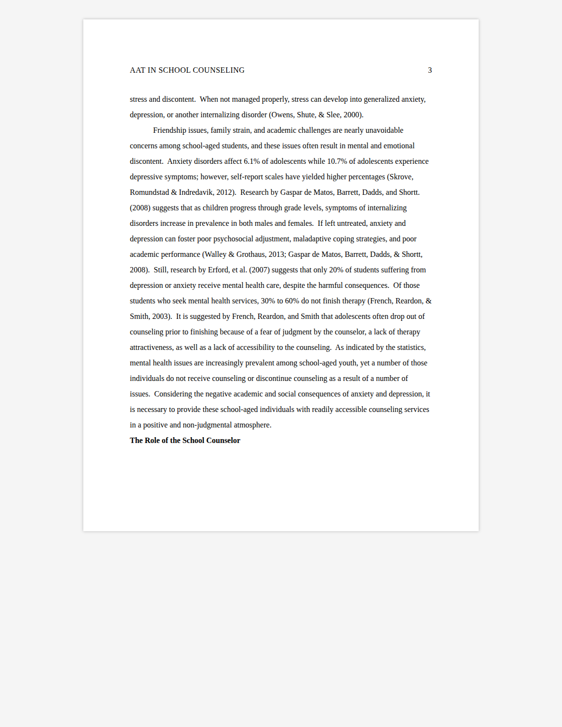AAT in School Counseling 3
stress and discontent. When not managed properly, stress can develop into generalized anxiety, depression, or another internalizing disorder (Owens, Shute, & Slee, 2000).
Friendship issues, family strain, and academic challenges are nearly unavoidable concerns among school-aged students, and these issues often result in mental and emotional discontent. Anxiety disorders affect 6.1% of adolescents while 10.7% of adolescents experience depressive symptoms; however, self-report scales have yielded higher percentages (Skrove, Romundstad & Indredavik, 2012). Research by Gaspar de Matos, Barrett, Dadds, and Shortt. (2008) suggests that as children progress through grade levels, symptoms of internalizing disorders increase in prevalence in both males and females. If left untreated, anxiety and depression can foster poor psychosocial adjustment, maladaptive coping strategies, and poor academic performance (Walley & Grothaus, 2013; Gaspar de Matos, Barrett, Dadds, & Shortt, 2008). Still, research by Erford, et al. (2007) suggests that only 20% of students suffering from depression or anxiety receive mental health care, despite the harmful consequences. Of those students who seek mental health services, 30% to 60% do not finish therapy (French, Reardon, & Smith, 2003). It is suggested by French, Reardon, and Smith that adolescents often drop out of counseling prior to finishing because of a fear of judgment by the counselor, a lack of therapy attractiveness, as well as a lack of accessibility to the counseling. As indicated by the statistics, mental health issues are increasingly prevalent among school-aged youth, yet a number of those individuals do not receive counseling or discontinue counseling as a result of a number of issues. Considering the negative academic and social consequences of anxiety and depression, it is necessary to provide these school-aged individuals with readily accessible counseling services in a positive and non-judgmental atmosphere.
The Role of the School Counselor